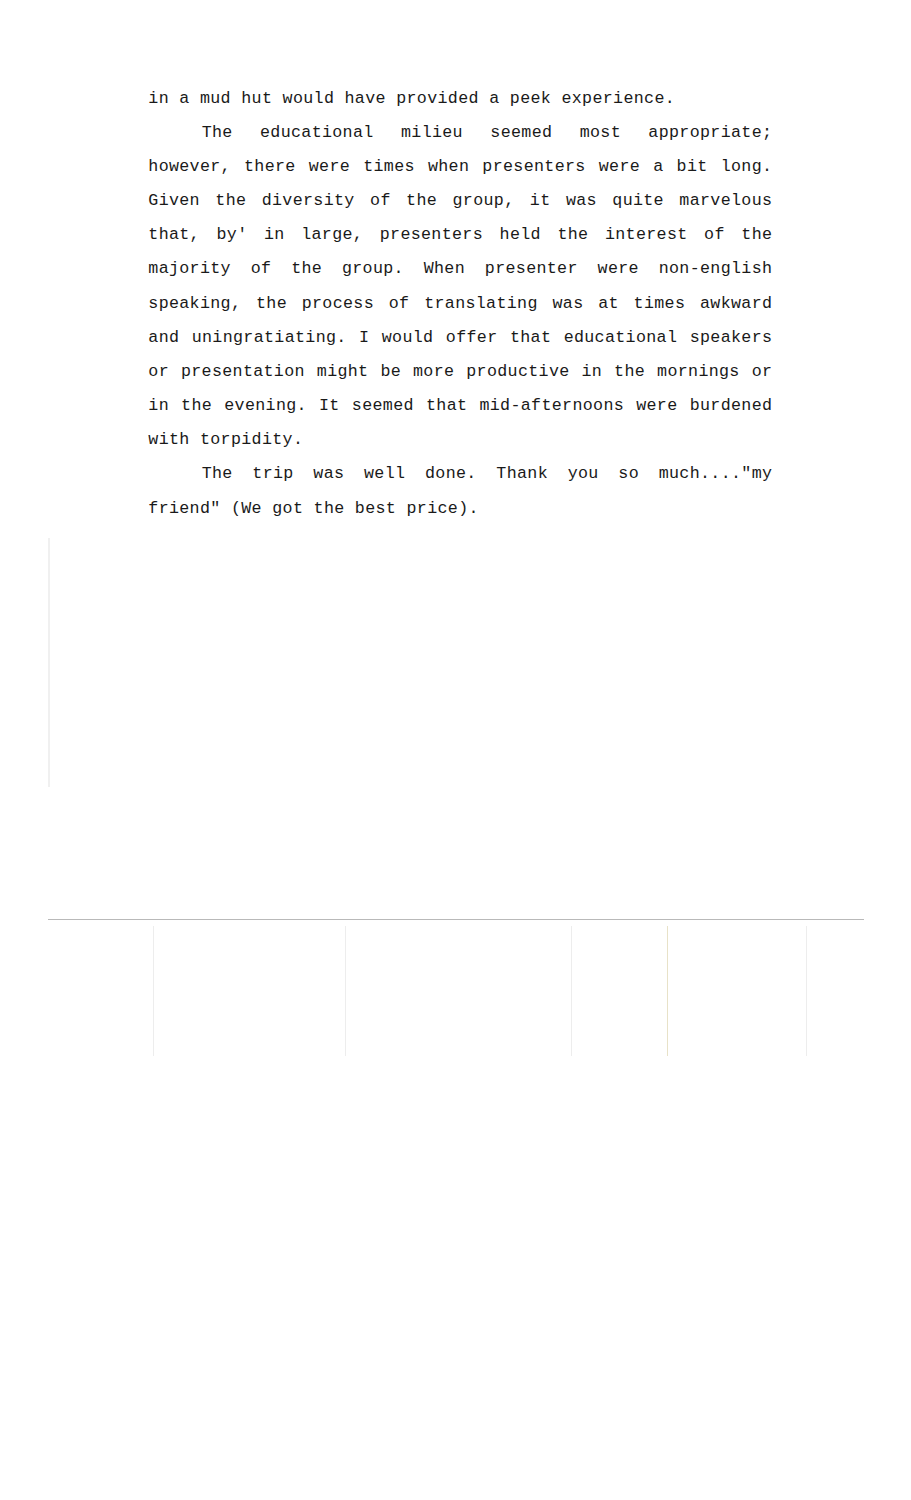in a mud hut would have provided a peek experience.
The educational milieu seemed most appropriate; however, there were times when presenters were a bit long. Given the diversity of the group, it was quite marvelous that, by' in large, presenters held the interest of the majority of the group. When presenter were non-english speaking, the process of translating was at times awkward and uningratiating. I would offer that educational speakers or presentation might be more productive in the mornings or in the evening. It seemed that mid-afternoons were burdened with torpidity.
The trip was well done. Thank you so much...."my friend" (We got the best price).